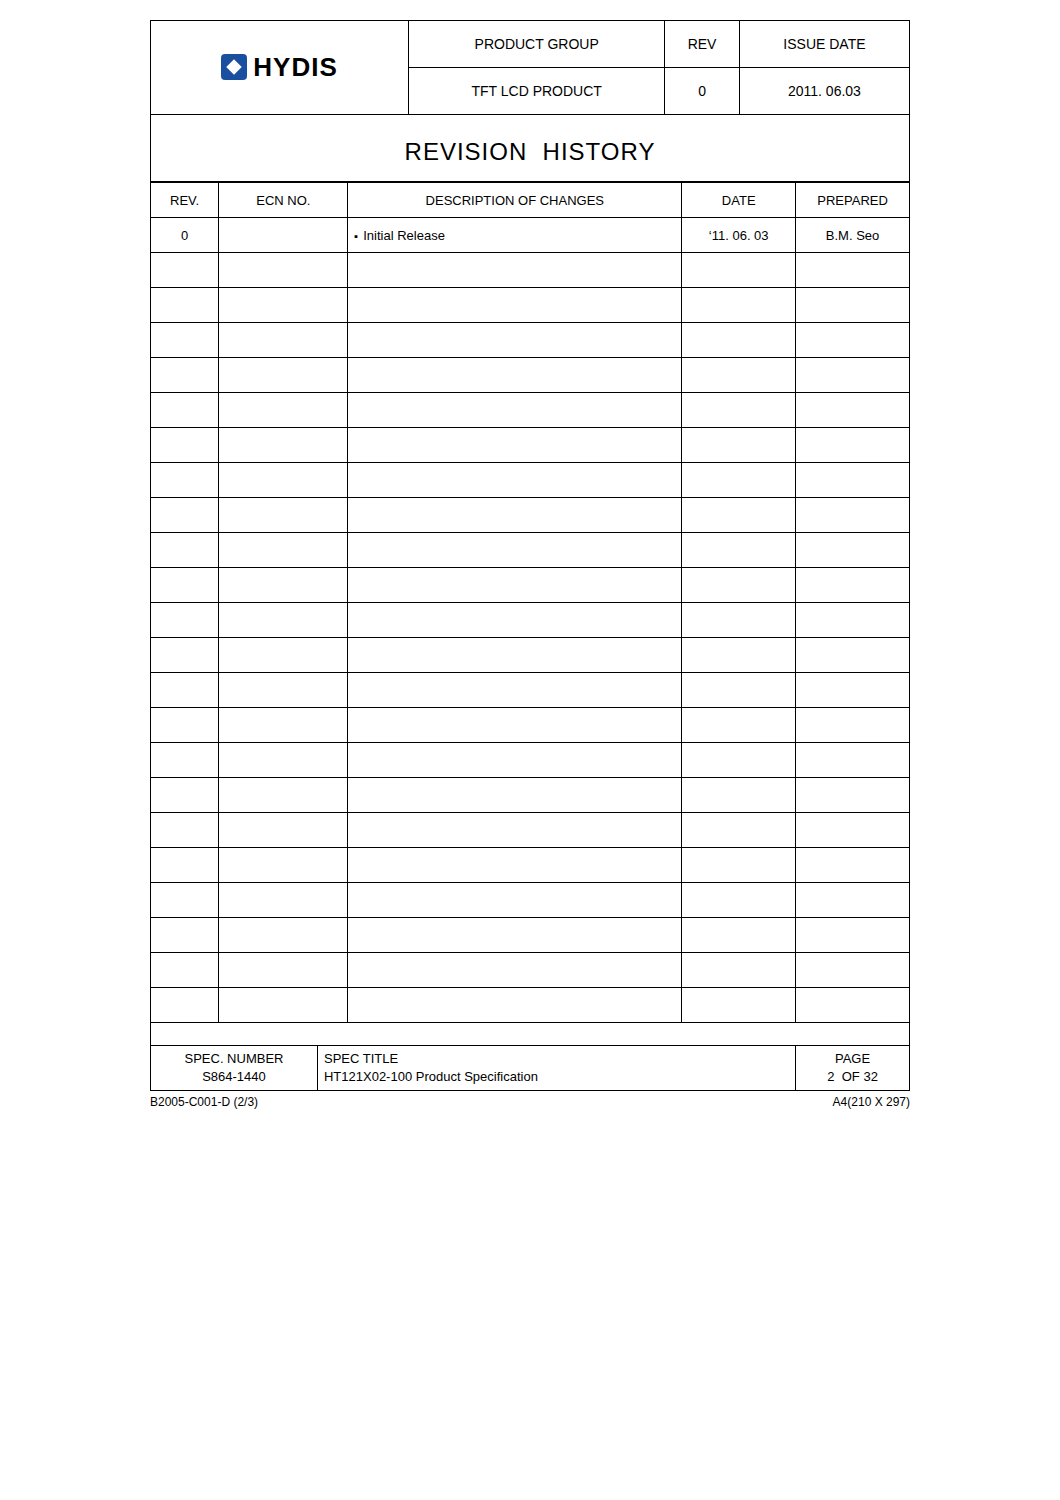| HYDIS | PRODUCT GROUP | REV | ISSUE DATE |
| TFT LCD PRODUCT | 0 | 2011. 06.03 |
| REVISION HISTORY |
| REV. | ECN NO. | DESCRIPTION OF CHANGES | DATE | PREPARED |
| --- | --- | --- | --- | --- |
| 0 | | Initial Release | ‘11. 06. 03 | B.M. Seo |
| SPEC. NUMBER S864-1440 | SPEC TITLE HT121X02-100 Product Specification | PAGE 2 OF 32 |
B2005-C001-D (2/3) A4(210 X 297)